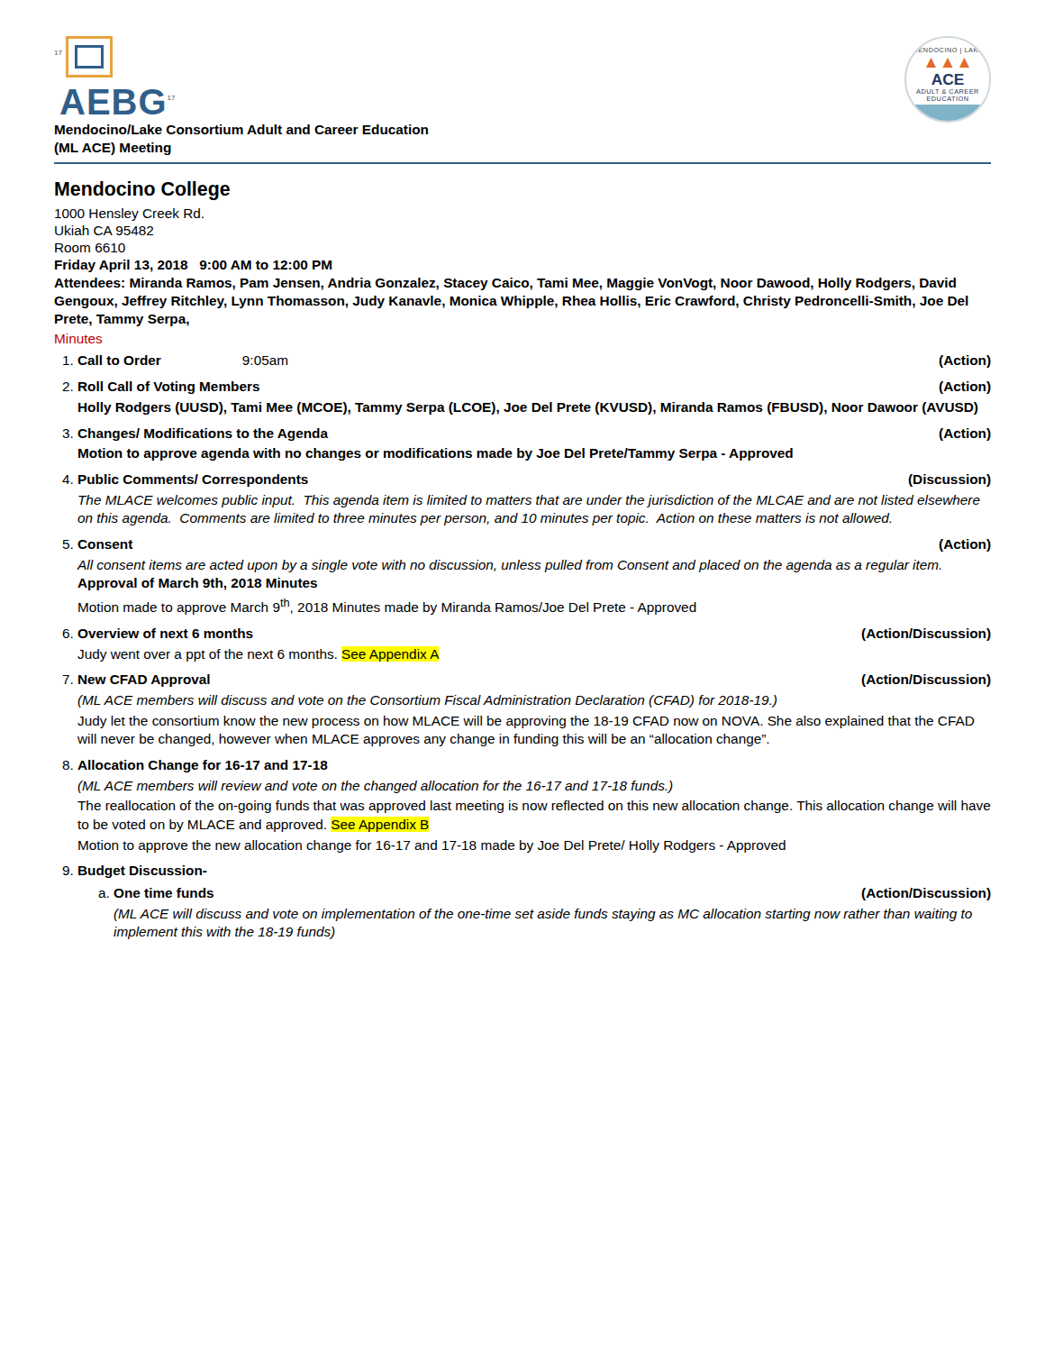17 AEBG 17
MENDOCINO | LAKE
▲▲▲
ACE ADULT & CAREER EDUCATION
Mendocino/Lake Consortium Adult and Career Education
(ML ACE) Meeting
Mendocino College
1000 Hensley Creek Rd.
Ukiah CA 95482
Room 6610
Friday April 13, 2018 9:00 AM to 12:00 PM
Attendees: Miranda Ramos, Pam Jensen, Andria Gonzalez, Stacey Caico, Tami Mee, Maggie VonVogt, Noor Dawood, Holly Rodgers, David Gengoux, Jeffrey Ritchley, Lynn Thomasson, Judy Kanavle, Monica Whipple, Rhea Hollis, Eric Crawford, Christy Pedroncelli-Smith, Joe Del Prete, Tammy Serpa,
Minutes
Call to Order 9:05am
(Action)
Roll Call of Voting Members
(Action)
Holly Rodgers (UUSD), Tami Mee (MCOE), Tammy Serpa (LCOE), Joe Del Prete (KVUSD), Miranda Ramos (FBUSD), Noor Dawoor (AVUSD)
Changes/ Modifications to the Agenda
(Action)
Motion to approve agenda with no changes or modifications made by Joe Del Prete/Tammy Serpa - Approved
Public Comments/ Correspondents
(Discussion)
The MLACE welcomes public input. This agenda item is limited to matters that are under the jurisdiction of the MLCAE and are not listed elsewhere on this agenda. Comments are limited to three minutes per person, and 10 minutes per topic. Action on these matters is not allowed.
Consent
(Action)
All consent items are acted upon by a single vote with no discussion, unless pulled from Consent and placed on the agenda as a regular item. Approval of March 9th, 2018 Minutes
Motion made to approve March 9th, 2018 Minutes made by Miranda Ramos/Joe Del Prete - Approved
Overview of next 6 months
(Action/Discussion)
Judy went over a ppt of the next 6 months. See Appendix A
New CFAD Approval
(Action/Discussion)
(ML ACE members will discuss and vote on the Consortium Fiscal Administration Declaration (CFAD) for 2018-19.)
Judy let the consortium know the new process on how MLACE will be approving the 18-19 CFAD now on NOVA. She also explained that the CFAD will never be changed, however when MLACE approves any change in funding this will be an “allocation change”.
Allocation Change for 16-17 and 17-18
(ML ACE members will review and vote on the changed allocation for the 16-17 and 17-18 funds.)
The reallocation of the on-going funds that was approved last meeting is now reflected on this new allocation change. This allocation change will have to be voted on by MLACE and approved. See Appendix B
Motion to approve the new allocation change for 16-17 and 17-18 made by Joe Del Prete/ Holly Rodgers - Approved
Budget Discussion-
One time funds
(Action/Discussion)
(ML ACE will discuss and vote on implementation of the one-time set aside funds staying as MC allocation starting now rather than waiting to implement this with the 18-19 funds)